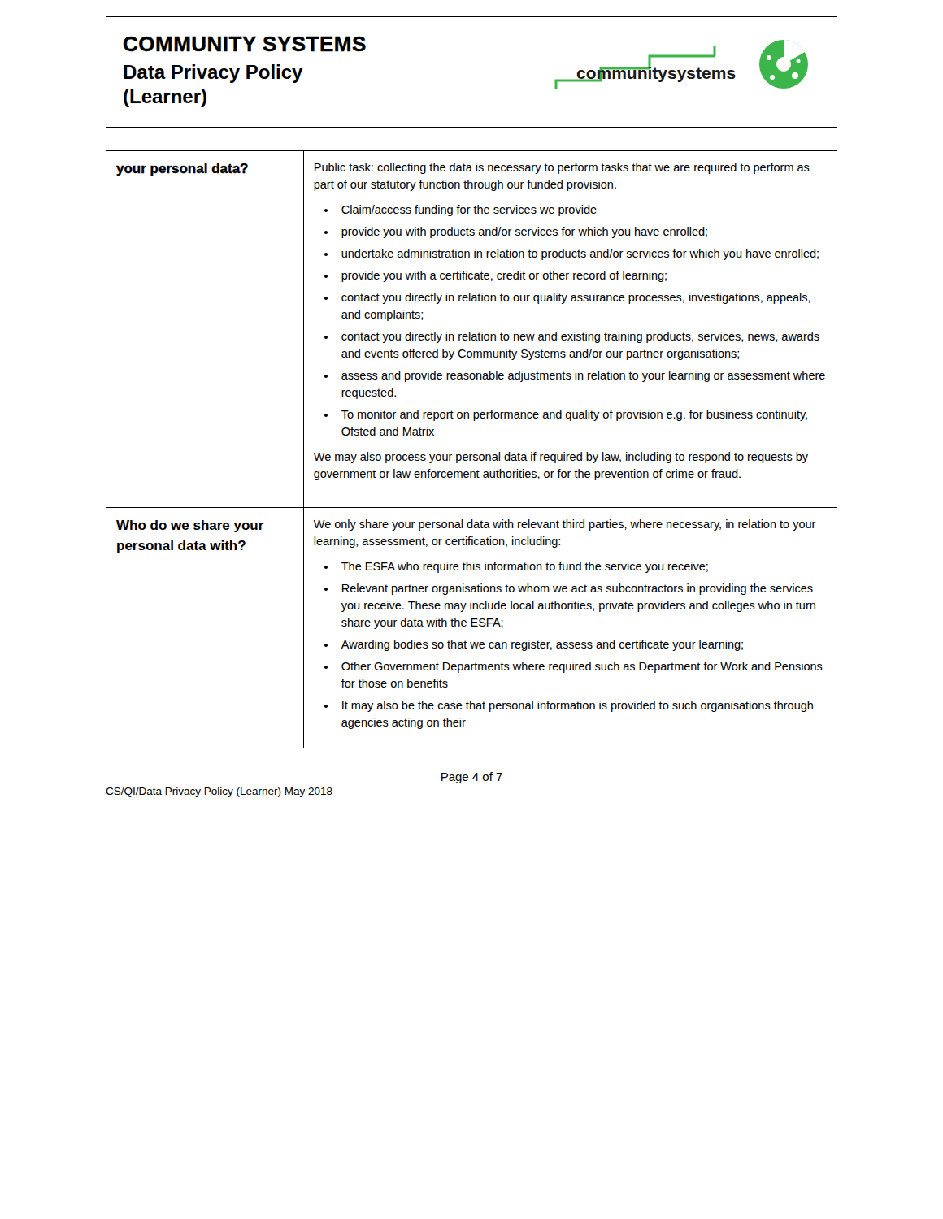COMMUNITY SYSTEMS
Data Privacy Policy
(Learner)
communitysystems
| your personal data? | Public task: collecting the data is necessary to perform tasks that we are required to perform as part of our statutory function through our funded provision. Claim/access funding for the services we provide provide you with products and/or services for which you have enrolled; undertake administration in relation to products and/or services for which you have enrolled; provide you with a certificate, credit or other record of learning; contact you directly in relation to our quality assurance processes, investigations, appeals, and complaints; contact you directly in relation to new and existing training products, services, news, awards and events offered by Community Systems and/or our partner organisations; assess and provide reasonable adjustments in relation to your learning or assessment where requested. To monitor and report on performance and quality of provision e.g. for business continuity, Ofsted and Matrix We may also process your personal data if required by law, including to respond to requests by government or law enforcement authorities, or for the prevention of crime or fraud. |
| Who do we share your personal data with? | We only share your personal data with relevant third parties, where necessary, in relation to your learning, assessment, or certification, including: The ESFA who require this information to fund the service you receive; Relevant partner organisations to whom we act as subcontractors in providing the services you receive. These may include local authorities, private providers and colleges who in turn share your data with the ESFA; Awarding bodies so that we can register, assess and certificate your learning; Other Government Departments where required such as Department for Work and Pensions for those on benefits It may also be the case that personal information is provided to such organisations through agencies acting on their |
Page 4 of 7
CS/QI/Data Privacy Policy (Learner) May 2018